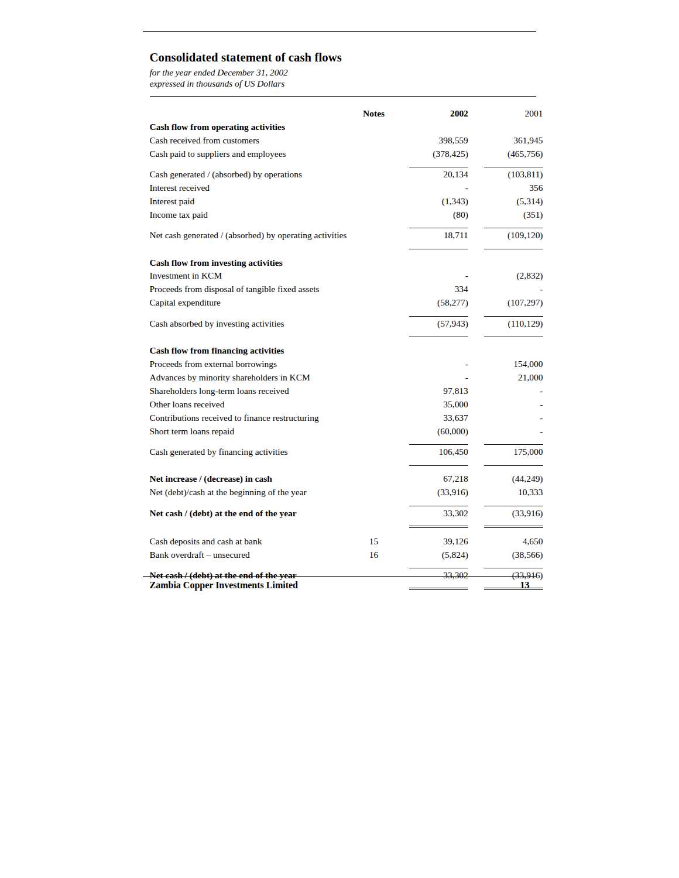Consolidated statement of cash flows
for the year ended December 31, 2002
expressed in thousands of US Dollars
| | Notes | 2002 | 2001 |
| Cash flow from operating activities | | | |
| Cash received from customers | | 398,559 | 361,945 |
| Cash paid to suppliers and employees | | (378,425) | (465,756) |
| Cash generated / (absorbed) by operations | | 20,134 | (103,811) |
| Interest received | | - | 356 |
| Interest paid | | (1,343) | (5,314) |
| Income tax paid | | (80) | (351) |
| Net cash generated / (absorbed) by operating activities | | 18,711 | (109,120) |
| Cash flow from investing activities | | | |
| Investment in KCM | | - | (2,832) |
| Proceeds from disposal of tangible fixed assets | | 334 | - |
| Capital expenditure | | (58,277) | (107,297) |
| Cash absorbed by investing activities | | (57,943) | (110,129) |
| Cash flow from financing activities | | | |
| Proceeds from external borrowings | | - | 154,000 |
| Advances by minority shareholders in KCM | | - | 21,000 |
| Shareholders long-term loans received | | 97,813 | - |
| Other loans received | | 35,000 | - |
| Contributions received to finance restructuring | | 33,637 | - |
| Short term loans repaid | | (60,000) | - |
| Cash generated by financing activities | | 106,450 | 175,000 |
| Net increase / (decrease) in cash | | 67,218 | (44,249) |
| Net (debt)/cash at the beginning of the year | | (33,916) | 10,333 |
| Net cash / (debt) at the end of the year | | 33,302 | (33,916) |
| Cash deposits and cash at bank | 15 | 39,126 | 4,650 |
| Bank overdraft – unsecured | 16 | (5,824) | (38,566) |
| Net cash / (debt) at the end of the year | | 33,302 | (33,916) |
Zambia Copper Investments Limited 13